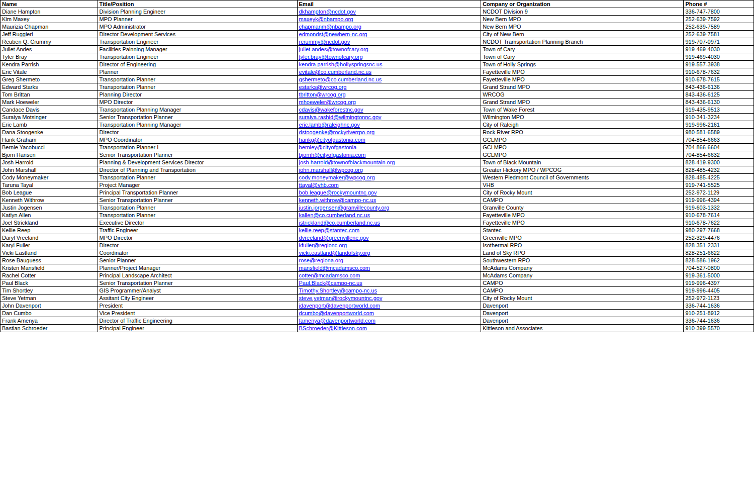| Name | Title/Position | Email | Company or Organization | Phone # |
| --- | --- | --- | --- | --- |
| Diane Hampton | Division Planning Engineer | dkhampton@ncdot.gov | NCDOT Division 9 | 336-747-7800 |
| Kim Maxey | MPO Planner | maxeyk@nbampo.org | New Bern MPO | 252-639-7592 |
| Maurizia Chapman | MPO Administrator | chapmanm@nbampo.org | New Bern MPO | 252-639-7589 |
| Jeff Ruggieri | Director Development Services | edmondst@newbern-nc.org | City of New Bern | 252-639-7581 |
| Reuben Q. Crummy | Transportation Engineer | rcrummy@ncdot.gov | NCDOT Tramsportation Planning Branch | 919-707-0971 |
| Juliet Andes | Facilities Palnning Manager | juliet.andes@townofcary.org | Town of Cary | 919-469-4030 |
| Tyler Bray | Transportation Engineer | tyler.bray@townofcary.org | Town of Cary | 919-469-4030 |
| Kendra Parrish | Director of Engineering | kendra.parrish@hollyspringsnc.us | Town of Holly Springs | 919-557-3938 |
| Eric Vitale | Planner | evitale@co.cumberland.nc.us | Fayetteville MPO | 910-678-7632 |
| Greg Shermeto | Transportation Planner | gshermeto@co.cumberland.nc.us | Fayetteville MPO | 910-678-7615 |
| Edward Starks | Transportation Planner | estarks@wrcog.org | Grand Strand MPO | 843-436-6136 |
| Tom Brittan | Planning Director | tbritton@wrcog.org | WRCOG | 843-436-6125 |
| Mark Hoeweler | MPO Director | mhoeweler@wrcog.org | Grand Strand MPO | 843-436-6130 |
| Candace Davis | Transportation Planning Manager | cdavis@wakeforestnc.gov | Town of Wake Forest | 919-435-9513 |
| Suraiya Motsinger | Senior Transportation Planner | suraiya.rashid@wilmingtonnc.gov | Wilmington MPO | 910-341-3234 |
| Eric Lamb | Transportation Planning Manager | eric.lamb@raleighnc.gov | City of Raleigh | 919-996-2161 |
| Dana Stoogenke | Director | dstoogenke@rockyriverrpo.org | Rock River RPO | 980-581-6589 |
| Hank Graham | MPO Coordinator | hankg@cityofgastonia.com | GCLMPO | 704-854-6663 |
| Bernie Yacobucci | Transportation Planner I | berniey@cityofgastonia | GCLMPO | 704-866-6604 |
| Bjorn Hansen | Senior Transportation Planner | bjornh@cityofgastonia.com | GCLMPO | 704-854-6632 |
| Josh Harrold | Planning & Development Services Director | josh.harrold@townofblackmountain.org | Town of Black Mountain | 828-419-9300 |
| John Marshall | Director of Planning and Transportation | john.marshall@wpcog.org | Greater Hickory MPO / WPCOG | 828-485-4232 |
| Cody Moneymaker | Transportation Planner | cody.moneymaker@wpcog.org | Western Piedmont Council of Governments | 828-485-4225 |
| Taruna Tayal | Project Manager | ttayal@vhb.com | VHB | 919-741-5525 |
| Bob League | Principal Transportation Planner | bob.league@rockymountnc.gov | City of Rocky Mount | 252-972-1129 |
| Kenneth Withrow | Senior Transportation Planner | kenneth.withrow@campo-nc.us | CAMPO | 919-996-4394 |
| Justin Jogensen | Transportation Planner | justin.jorgensen@granvillecounty.org | Granville County | 919-603-1332 |
| Katlyn Allen | Transportation Planner | kallen@co.cumberland.nc.us | Fayetteville MPO | 910-678-7614 |
| Joel Strickland | Executive Director | jstrickland@co.cumberland.nc.us | Fayetteville MPO | 910-678-7622 |
| Kellie Reep | Traffic Engineer | kellie.reep@stantec.com | Stantec | 980-297-7668 |
| Daryl Vreeland | MPO Director | dvreeland@greenvillenc.gov | Greenville MPO | 252-329-4476 |
| Karyl Fuller | Director | kfuller@regionc.org | Isothermal RPO | 828-351-2331 |
| Vicki Eastland | Coordinator | vicki.eastland@landofsky.org | Land of Sky RPO | 828-251-6622 |
| Rose Bauguess | Senior Planner | rose@regiona.org | Southwestern RPO | 828-586-1962 |
| Kristen Mansfield | Planner/Project Manager | mansfield@mcadamsco.com | McAdams Company | 704-527-0800 |
| Rachel Cotter | Principal Landscape Architect | cotter@mcadamsco.com | McAdams Company | 919-361-5000 |
| Paul Black | Senior Transportation Planner | Paul.Black@campo-nc.us | CAMPO | 919-996-4397 |
| Tim Shortley | GIS Programmer/Analyst | Timothy.Shortley@campo-nc.us | CAMPO | 919-996-4405 |
| Steve Yetman | Assitant City Engineer | steve.yetman@rockymountnc.gov | City of Rocky Mount | 252-972-1123 |
| John Davenport | President | jdavenport@davenportworld.com | Davenport | 336-744-1636 |
| Dan Cumbo | Vice President | dcumbo@davenportworld.com | Davenport | 910-251-8912 |
| Frank Amenya | Director of Traffic Engineering | famenya@davenportworld.com | Davenport | 336-744-1636 |
| Bastian Schroeder | Principal Engineer | BSchroeder@Kittleson.com | Kittleson and Associates | 910-399-5570 |